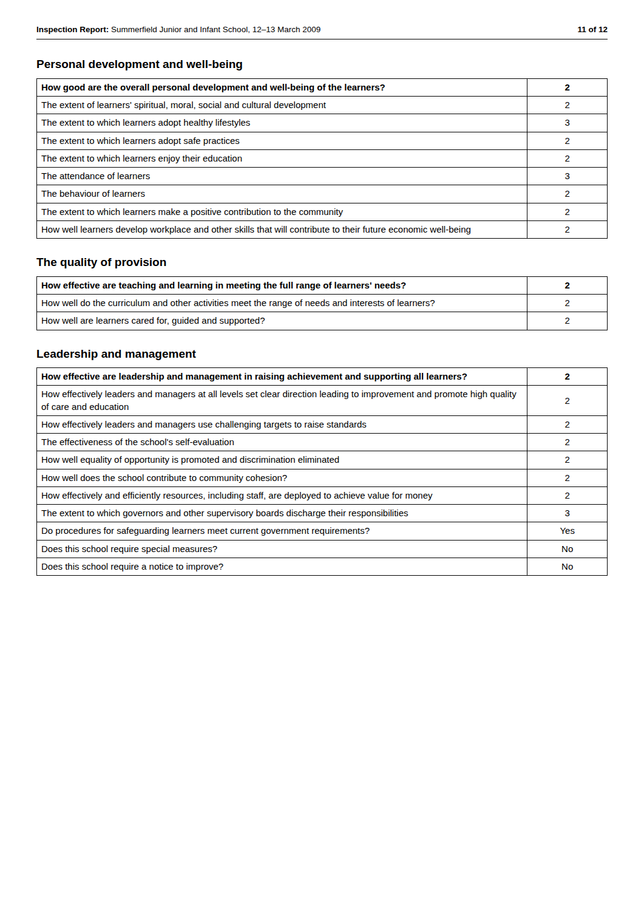Inspection Report: Summerfield Junior and Infant School, 12–13 March 2009
11 of 12
Personal development and well-being
| How good are the overall personal development and well-being of the learners? | 2 |
| The extent of learners' spiritual, moral, social and cultural development | 2 |
| The extent to which learners adopt healthy lifestyles | 3 |
| The extent to which learners adopt safe practices | 2 |
| The extent to which learners enjoy their education | 2 |
| The attendance of learners | 3 |
| The behaviour of learners | 2 |
| The extent to which learners make a positive contribution to the community | 2 |
| How well learners develop workplace and other skills that will contribute to their future economic well-being | 2 |
The quality of provision
| How effective are teaching and learning in meeting the full range of learners' needs? | 2 |
| How well do the curriculum and other activities meet the range of needs and interests of learners? | 2 |
| How well are learners cared for, guided and supported? | 2 |
Leadership and management
| How effective are leadership and management in raising achievement and supporting all learners? | 2 |
| How effectively leaders and managers at all levels set clear direction leading to improvement and promote high quality of care and education | 2 |
| How effectively leaders and managers use challenging targets to raise standards | 2 |
| The effectiveness of the school's self-evaluation | 2 |
| How well equality of opportunity is promoted and discrimination eliminated | 2 |
| How well does the school contribute to community cohesion? | 2 |
| How effectively and efficiently resources, including staff, are deployed to achieve value for money | 2 |
| The extent to which governors and other supervisory boards discharge their responsibilities | 3 |
| Do procedures for safeguarding learners meet current government requirements? | Yes |
| Does this school require special measures? | No |
| Does this school require a notice to improve? | No |